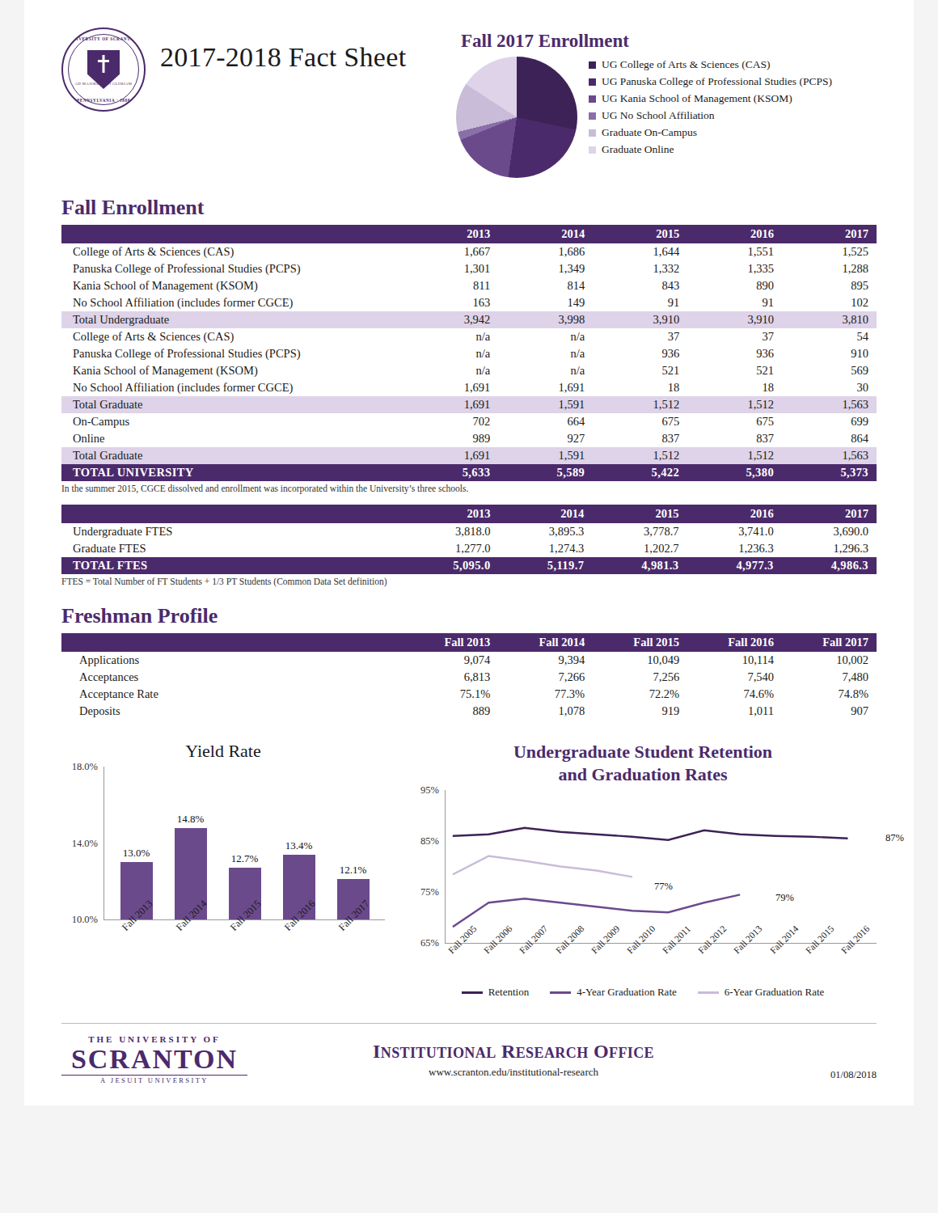UNIVERSITY OF SCRANTON
AD MAJOREM DEI GLORIAM
PENNSYLVANIA · 1888
2017-2018 Fact Sheet
Fall 2017 Enrollment
UG College of Arts & Sciences (CAS)
UG Panuska College of Professional Studies (PCPS)
UG Kania School of Management (KSOM)
UG No School Affiliation
Graduate On-Campus
Graduate Online
Fall Enrollment
| | 2013 | 2014 | 2015 | 2016 | 2017 |
| --- | --- | --- | --- | --- | --- |
| College of Arts & Sciences (CAS) | 1,667 | 1,686 | 1,644 | 1,551 | 1,525 |
| Panuska College of Professional Studies (PCPS) | 1,301 | 1,349 | 1,332 | 1,335 | 1,288 |
| Kania School of Management (KSOM) | 811 | 814 | 843 | 890 | 895 |
| No School Affiliation (includes former CGCE) | 163 | 149 | 91 | 91 | 102 |
| Total Undergraduate | 3,942 | 3,998 | 3,910 | 3,910 | 3,810 |
| College of Arts & Sciences (CAS) | n/a | n/a | 37 | 37 | 54 |
| Panuska College of Professional Studies (PCPS) | n/a | n/a | 936 | 936 | 910 |
| Kania School of Management (KSOM) | n/a | n/a | 521 | 521 | 569 |
| No School Affiliation (includes former CGCE) | 1,691 | 1,691 | 18 | 18 | 30 |
| Total Graduate | 1,691 | 1,591 | 1,512 | 1,512 | 1,563 |
| On-Campus | 702 | 664 | 675 | 675 | 699 |
| Online | 989 | 927 | 837 | 837 | 864 |
| Total Graduate | 1,691 | 1,591 | 1,512 | 1,512 | 1,563 |
| Total University | 5,633 | 5,589 | 5,422 | 5,380 | 5,373 |
In the summer 2015, CGCE dissolved and enrollment was incorporated within the University’s three schools.
| | 2013 | 2014 | 2015 | 2016 | 2017 |
| --- | --- | --- | --- | --- | --- |
| Undergraduate FTES | 3,818.0 | 3,895.3 | 3,778.7 | 3,741.0 | 3,690.0 |
| Graduate FTES | 1,277.0 | 1,274.3 | 1,202.7 | 1,236.3 | 1,296.3 |
| Total FTES | 5,095.0 | 5,119.7 | 4,981.3 | 4,977.3 | 4,986.3 |
FTES = Total Number of FT Students + 1/3 PT Students (Common Data Set definition)
Freshman Profile
| | Fall 2013 | Fall 2014 | Fall 2015 | Fall 2016 | Fall 2017 |
| --- | --- | --- | --- | --- | --- |
| Applications | 9,074 | 9,394 | 10,049 | 10,114 | 10,002 |
| Acceptances | 6,813 | 7,266 | 7,256 | 7,540 | 7,480 |
| Acceptance Rate | 75.1% | 77.3% | 72.2% | 74.6% | 74.8% |
| Deposits | 889 | 1,078 | 919 | 1,011 | 907 |
Yield Rate
18.0% 14.0% 10.0%
13.0%
14.8%
12.7%
13.4%
12.1%
Fall 2013 Fall 2014 Fall 2015 Fall 2016 Fall 2017
Undergraduate Student Retention
and Graduation Rates
95% 85% 75% 65%
87% 77% 79%
Fall 2005 Fall 2006 Fall 2007 Fall 2008 Fall 2009 Fall 2010 Fall 2011 Fall 2012 Fall 2013 Fall 2014 Fall 2015 Fall 2016
Retention
4-Year Graduation Rate
6-Year Graduation Rate
THE UNIVERSITY OF
SCRANTON
A JESUIT UNIVERSITY
INSTITUTIONAL RESEARCH OFFICE
www.scranton.edu/institutional-research
01/08/2018